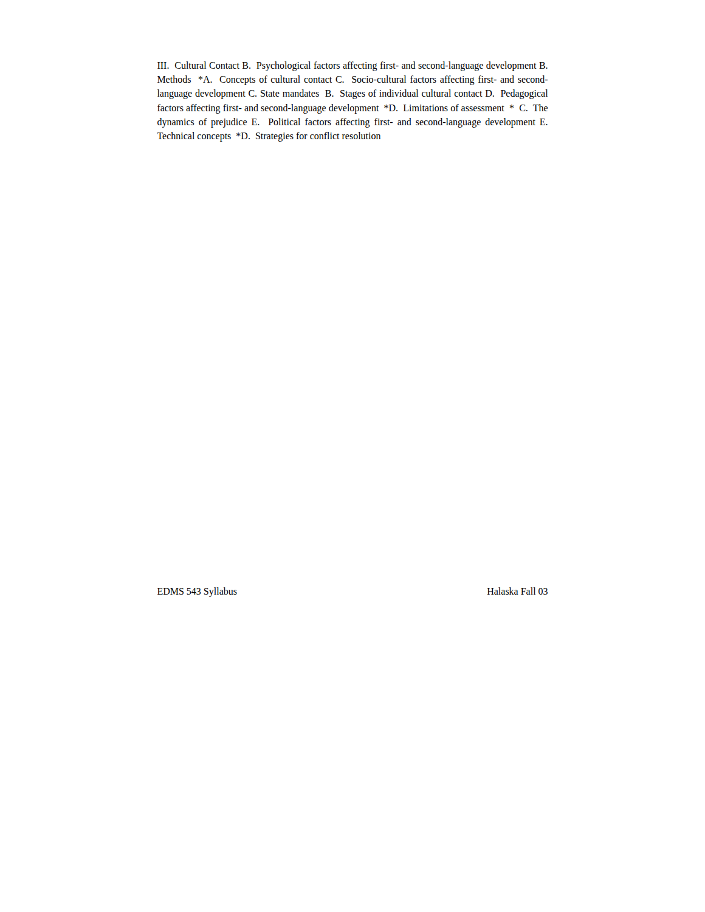III. Cultural Contact B. Psychological factors affecting first- and second-language development B. Methods *A. Concepts of cultural contact C. Socio-cultural factors affecting first- and second-language development C. State mandates B. Stages of individual cultural contact D. Pedagogical factors affecting first- and second-language development *D. Limitations of assessment * C. The dynamics of prejudice E. Political factors affecting first- and second-language development E. Technical concepts *D. Strategies for conflict resolution
EDMS 543 Syllabus Halaska Fall 03